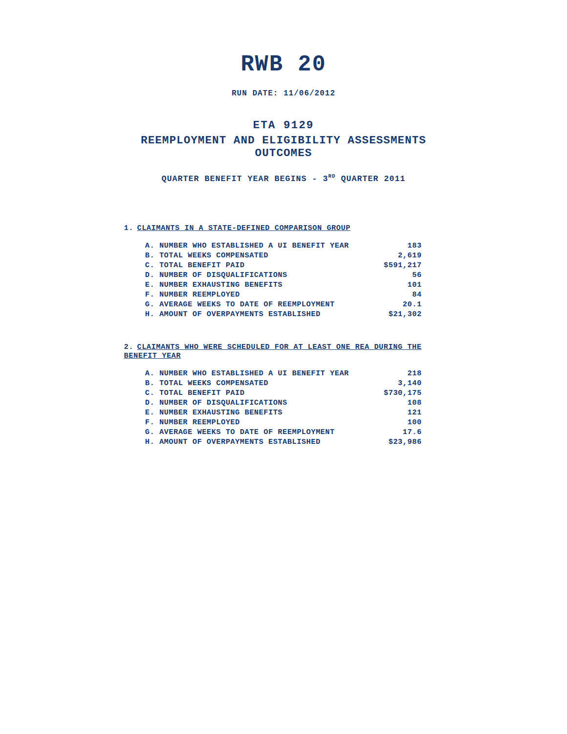RWB 20
RUN DATE: 11/06/2012
ETA 9129
REEMPLOYMENT AND ELIGIBILITY ASSESSMENTS OUTCOMES
QUARTER BENEFIT YEAR BEGINS - 3RD QUARTER 2011
1. CLAIMANTS IN A STATE-DEFINED COMPARISON GROUP
| A. NUMBER WHO ESTABLISHED A UI BENEFIT YEAR | 183 |
| B. TOTAL WEEKS COMPENSATED | 2,619 |
| C. TOTAL BENEFIT PAID | $591,217 |
| D. NUMBER OF DISQUALIFICATIONS | 56 |
| E. NUMBER EXHAUSTING BENEFITS | 101 |
| F. NUMBER REEMPLOYED | 84 |
| G. AVERAGE WEEKS TO DATE OF REEMPLOYMENT | 20.1 |
| H. AMOUNT OF OVERPAYMENTS ESTABLISHED | $21,302 |
2. CLAIMANTS WHO WERE SCHEDULED FOR AT LEAST ONE REA DURING THE BENEFIT YEAR
| A. NUMBER WHO ESTABLISHED A UI BENEFIT YEAR | 218 |
| B. TOTAL WEEKS COMPENSATED | 3,140 |
| C. TOTAL BENEFIT PAID | $730,175 |
| D. NUMBER OF DISQUALIFICATIONS | 108 |
| E. NUMBER EXHAUSTING BENEFITS | 121 |
| F. NUMBER REEMPLOYED | 100 |
| G. AVERAGE WEEKS TO DATE OF REEMPLOYMENT | 17.6 |
| H. AMOUNT OF OVERPAYMENTS ESTABLISHED | $23,986 |